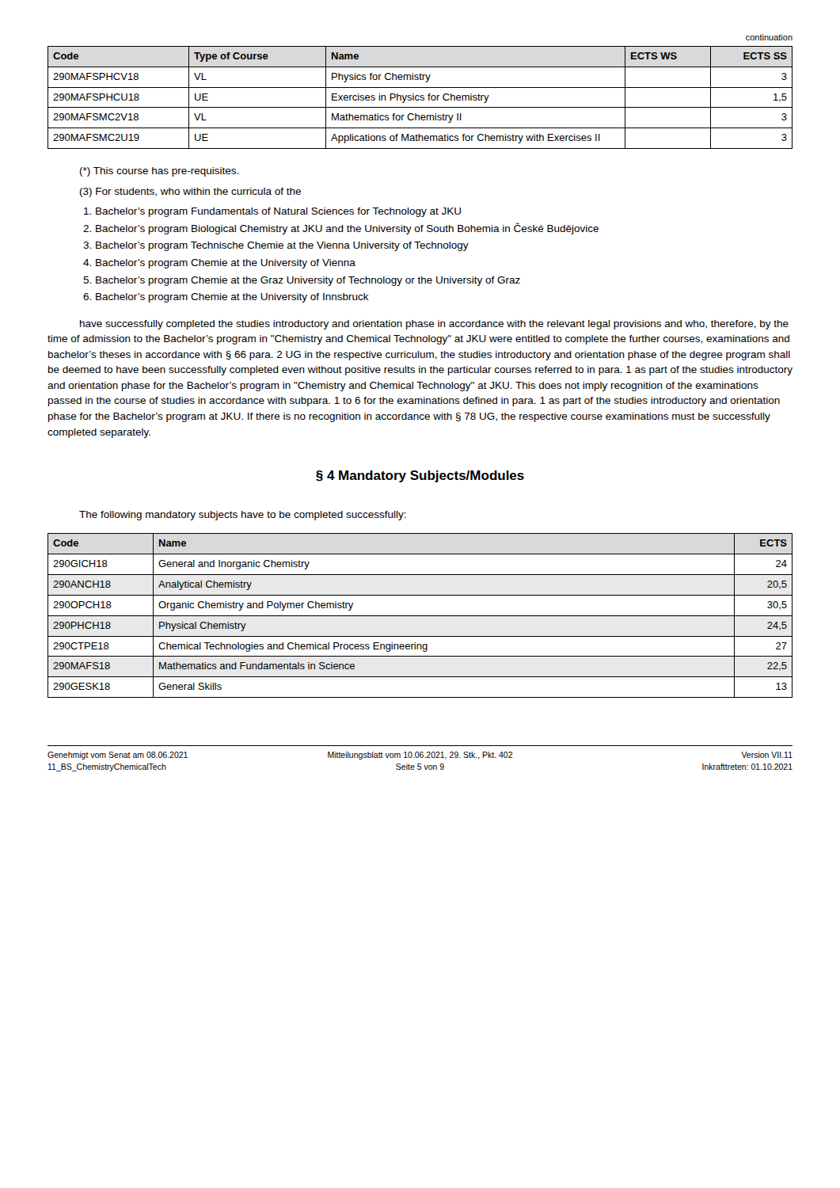continuation
| Code | Type of Course | Name | ECTS WS | ECTS SS |
| --- | --- | --- | --- | --- |
| 290MAFSPHCV18 | VL | Physics for Chemistry | | 3 |
| 290MAFSPHCU18 | UE | Exercises in Physics for Chemistry | | 1,5 |
| 290MAFSMC2V18 | VL | Mathematics for Chemistry II | | 3 |
| 290MAFSMC2U19 | UE | Applications of Mathematics for Chemistry with Exercises II | | 3 |
(*) This course has pre-requisites.
(3) For students, who within the curricula of the
Bachelor’s program Fundamentals of Natural Sciences for Technology at JKU
Bachelor’s program Biological Chemistry at JKU and the University of South Bohemia in České Budějovice
Bachelor’s program Technische Chemie at the Vienna University of Technology
Bachelor’s program Chemie at the University of Vienna
Bachelor’s program Chemie at the Graz University of Technology or the University of Graz
Bachelor’s program Chemie at the University of Innsbruck
have successfully completed the studies introductory and orientation phase in accordance with the relevant legal provisions and who, therefore, by the time of admission to the Bachelor’s program in "Chemistry and Chemical Technology" at JKU were entitled to complete the further courses, examinations and bachelor’s theses in accordance with § 66 para. 2 UG in the respective curriculum, the studies introductory and orientation phase of the degree program shall be deemed to have been successfully completed even without positive results in the particular courses referred to in para. 1 as part of the studies introductory and orientation phase for the Bachelor’s program in "Chemistry and Chemical Technology" at JKU. This does not imply recognition of the examinations passed in the course of studies in accordance with subpara. 1 to 6 for the examinations defined in para. 1 as part of the studies introductory and orientation phase for the Bachelor’s program at JKU. If there is no recognition in accordance with § 78 UG, the respective course examinations must be successfully completed separately.
§ 4 Mandatory Subjects/Modules
The following mandatory subjects have to be completed successfully:
| Code | Name | ECTS |
| --- | --- | --- |
| 290GICH18 | General and Inorganic Chemistry | 24 |
| 290ANCH18 | Analytical Chemistry | 20,5 |
| 290OPCH18 | Organic Chemistry and Polymer Chemistry | 30,5 |
| 290PHCH18 | Physical Chemistry | 24,5 |
| 290CTPE18 | Chemical Technologies and Chemical Process Engineering | 27 |
| 290MAFS18 | Mathematics and Fundamentals in Science | 22,5 |
| 290GESK18 | General Skills | 13 |
| Genehmigt vom Senat am 08.06.2021 11_BS_ChemistryChemicalTech | Mitteilungsblatt vom 10.06.2021, 29. Stk., Pkt. 402 Seite 5 von 9 | Version VII.11 Inkrafttreten: 01.10.2021 |